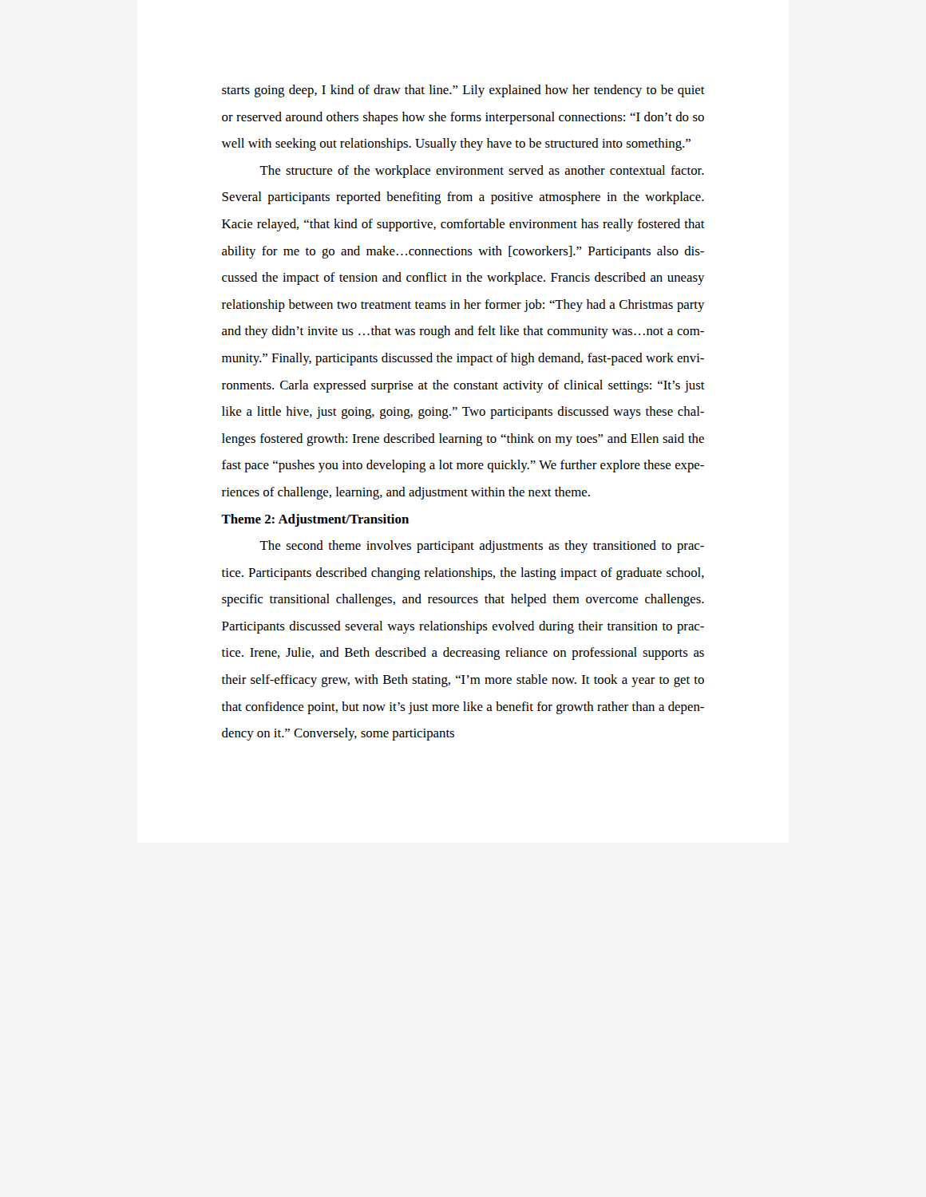starts going deep, I kind of draw that line.” Lily explained how her tendency to be quiet or reserved around others shapes how she forms interpersonal connections: “I don’t do so well with seeking out relationships. Usually they have to be structured into something.”
The structure of the workplace environment served as another contextual factor. Several participants reported benefiting from a positive atmosphere in the workplace. Kacie relayed, “that kind of supportive, comfortable environment has really fostered that ability for me to go and make…connections with [coworkers].” Participants also discussed the impact of tension and conflict in the workplace. Francis described an uneasy relationship between two treatment teams in her former job: “They had a Christmas party and they didn’t invite us …that was rough and felt like that community was…not a community.” Finally, participants discussed the impact of high demand, fast-paced work environments. Carla expressed surprise at the constant activity of clinical settings: “It’s just like a little hive, just going, going, going.” Two participants discussed ways these challenges fostered growth: Irene described learning to “think on my toes” and Ellen said the fast pace “pushes you into developing a lot more quickly.” We further explore these experiences of challenge, learning, and adjustment within the next theme.
Theme 2: Adjustment/Transition
The second theme involves participant adjustments as they transitioned to practice. Participants described changing relationships, the lasting impact of graduate school, specific transitional challenges, and resources that helped them overcome challenges. Participants discussed several ways relationships evolved during their transition to practice. Irene, Julie, and Beth described a decreasing reliance on professional supports as their self-efficacy grew, with Beth stating, “I’m more stable now. It took a year to get to that confidence point, but now it’s just more like a benefit for growth rather than a dependency on it.” Conversely, some participants